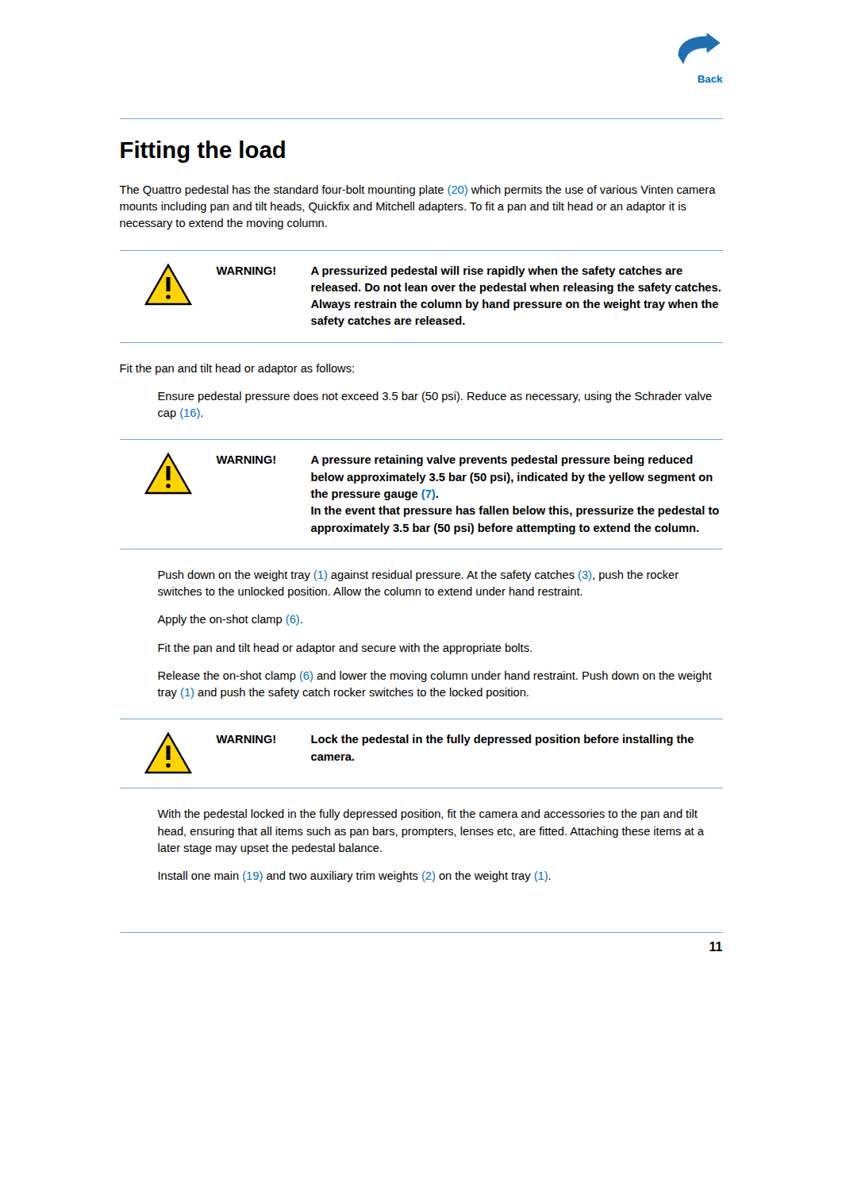Back
Fitting the load
The Quattro pedestal has the standard four-bolt mounting plate (20) which permits the use of various Vinten camera mounts including pan and tilt heads, Quickfix and Mitchell adapters. To fit a pan and tilt head or an adaptor it is necessary to extend the moving column.
| | WARNING! | A pressurized pedestal will rise rapidly when the safety catches are released. Do not lean over the pedestal when releasing the safety catches. Always restrain the column by hand pressure on the weight tray when the safety catches are released. |
Fit the pan and tilt head or adaptor as follows:
Ensure pedestal pressure does not exceed 3.5 bar (50 psi). Reduce as necessary, using the Schrader valve cap (16).
| | WARNING! | A pressure retaining valve prevents pedestal pressure being reduced below approximately 3.5 bar (50 psi), indicated by the yellow segment on the pressure gauge (7) . In the event that pressure has fallen below this, pressurize the pedestal to approximately 3.5 bar (50 psi) before attempting to extend the column. |
Push down on the weight tray (1) against residual pressure. At the safety catches (3), push the rocker switches to the unlocked position. Allow the column to extend under hand restraint.
Apply the on-shot clamp (6).
Fit the pan and tilt head or adaptor and secure with the appropriate bolts.
Release the on-shot clamp (6) and lower the moving column under hand restraint. Push down on the weight tray (1) and push the safety catch rocker switches to the locked position.
| | WARNING! | Lock the pedestal in the fully depressed position before installing the camera. |
With the pedestal locked in the fully depressed position, fit the camera and accessories to the pan and tilt head, ensuring that all items such as pan bars, prompters, lenses etc, are fitted. Attaching these items at a later stage may upset the pedestal balance.
Install one main (19) and two auxiliary trim weights (2) on the weight tray (1).
11